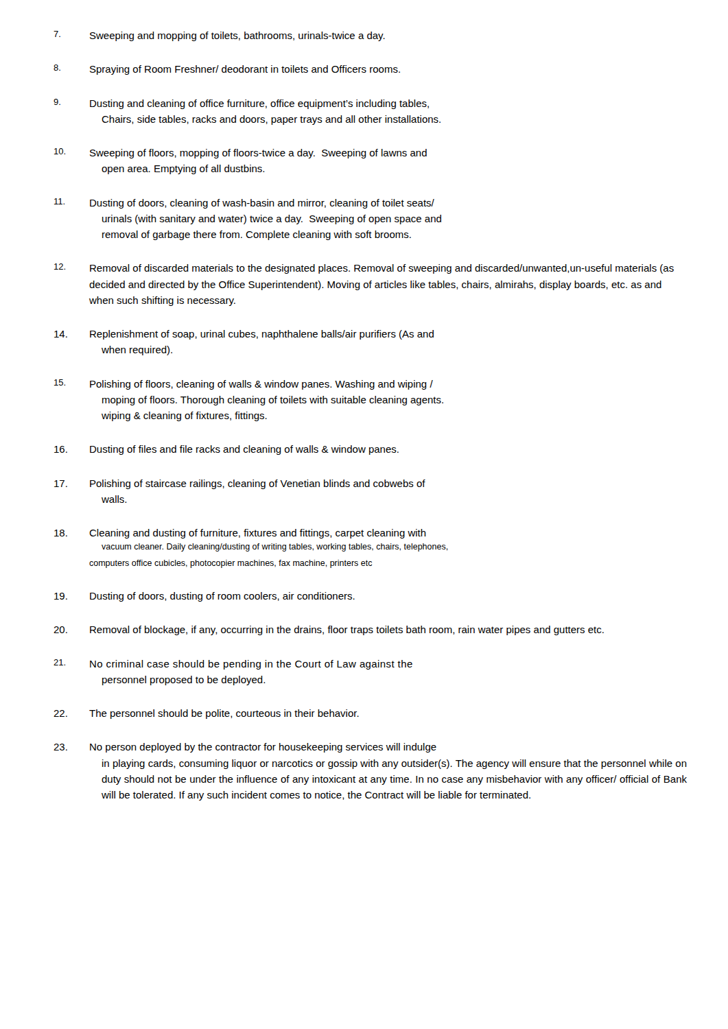7. Sweeping and mopping of toilets, bathrooms, urinals-twice a day.
8. Spraying of Room Freshner/ deodorant in toilets and Officers rooms.
9. Dusting and cleaning of office furniture, office equipment’s including tables,
Chairs, side tables, racks and doors, paper trays and all other installations.
10. Sweeping of floors, mopping of floors-twice a day. Sweeping of lawns and
open area. Emptying of all dustbins.
11. Dusting of doors, cleaning of wash-basin and mirror, cleaning of toilet seats/
urinals (with sanitary and water) twice a day. Sweeping of open space and removal of garbage there from. Complete cleaning with soft brooms.
12. Removal of discarded materials to the designated places. Removal of sweeping and discarded/unwanted,un-useful materials (as decided and directed by the Office Superintendent). Moving of articles like tables, chairs, almirahs, display boards, etc. as and when such shifting is necessary.
14. Replenishment of soap, urinal cubes, naphthalene balls/air purifiers (As and
when required).
15. Polishing of floors, cleaning of walls & window panes. Washing and wiping /
moping of floors. Thorough cleaning of toilets with suitable cleaning agents. wiping & cleaning of fixtures, fittings.
16. Dusting of files and file racks and cleaning of walls & window panes.
17. Polishing of staircase railings, cleaning of Venetian blinds and cobwebs of
walls.
18. Cleaning and dusting of furniture, fixtures and fittings, carpet cleaning with
vacuum cleaner. Daily cleaning/dusting of writing tables, working tables, chairs, telephones, computers office cubicles, photocopier machines, fax machine, printers etc
19. Dusting of doors, dusting of room coolers, air conditioners.
20. Removal of blockage, if any, occurring in the drains, floor traps toilets bath room, rain water pipes and gutters etc.
21. No criminal case should be pending in the Court of Law against the
personnel proposed to be deployed.
22. The personnel should be polite, courteous in their behavior.
23. No person deployed by the contractor for housekeeping services will indulge
in playing cards, consuming liquor or narcotics or gossip with any outsider(s). The agency will ensure that the personnel while on duty should not be under the influence of any intoxicant at any time. In no case any misbehavior with any officer/ official of Bank will be tolerated. If any such incident comes to notice, the Contract will be liable for terminated.